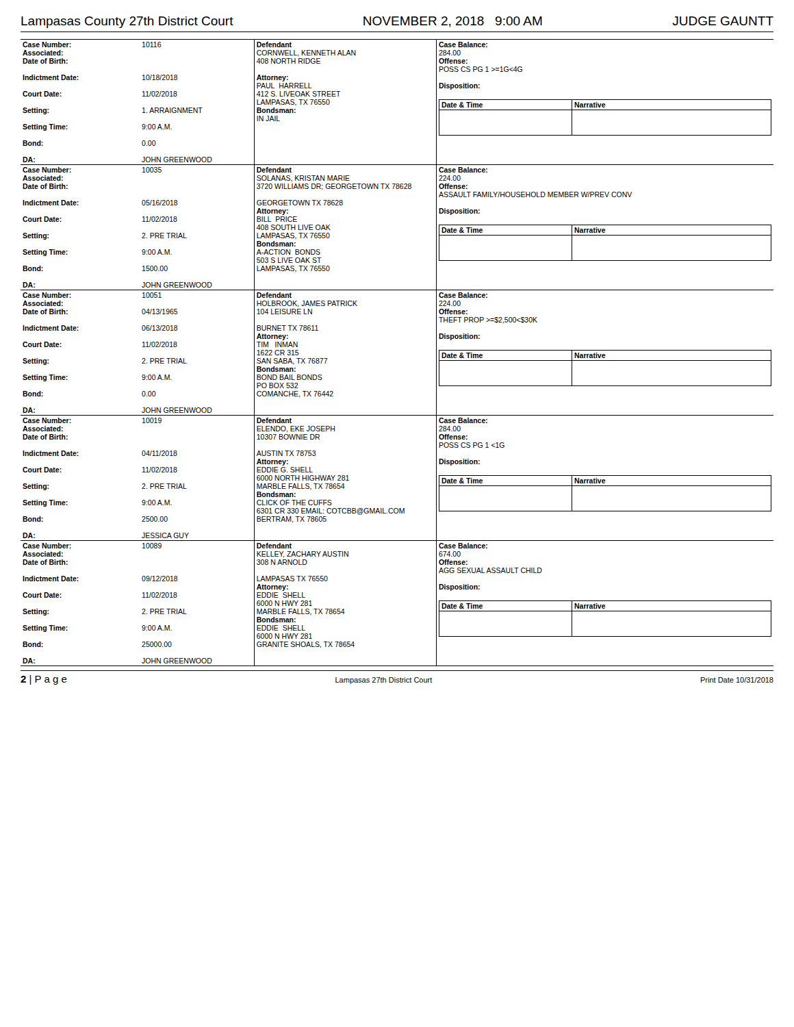Lampasas County 27th District Court
NOVEMBER 2, 2018 9:00 AM
JUDGE GAUNTT
| Case Number: 10116 Associated: Date of Birth: Indictment Date: 10/18/2018 Court Date: 11/02/2018 Setting: 1. ARRAIGNMENT Setting Time: 9:00 A.M. Bond: 0.00 DA: JOHN GREENWOOD | Defendant CORNWELL, KENNETH ALAN 408 NORTH RIDGE Attorney: PAUL HARRELL 412 S. LIVEOAK STREET LAMPASAS, TX 76550 Bondsman: IN JAIL | Case Balance: 284.00 Offense: POSS CS PG 1 >=1G<4G Disposition: / Date & Time / Narrative / / --- / --- / |
| Case Number: 10035 Associated: Date of Birth: Indictment Date: 05/16/2018 Court Date: 11/02/2018 Setting: 2. PRE TRIAL Setting Time: 9:00 A.M. Bond: 1500.00 DA: JOHN GREENWOOD | Defendant SOLANAS, KRISTAN MARIE 3720 WILLIAMS DR; GEORGETOWN TX 78628 GEORGETOWN TX 78628 Attorney: BILL PRICE 408 SOUTH LIVE OAK LAMPASAS, TX 76550 Bondsman: A-ACTION BONDS 503 S LIVE OAK ST LAMPASAS, TX 76550 | Case Balance: 224.00 Offense: ASSAULT FAMILY/HOUSEHOLD MEMBER W/PREV CONV Disposition: / Date & Time / Narrative / / --- / --- / |
| Case Number: 10051 Associated: Date of Birth: 04/13/1965 Indictment Date: 06/13/2018 Court Date: 11/02/2018 Setting: 2. PRE TRIAL Setting Time: 9:00 A.M. Bond: 0.00 DA: JOHN GREENWOOD | Defendant HOLBROOK, JAMES PATRICK 104 LEISURE LN BURNET TX 78611 Attorney: TIM INMAN 1622 CR 315 SAN SABA, TX 76877 Bondsman: BOND BAIL BONDS PO BOX 532 COMANCHE, TX 76442 | Case Balance: 224.00 Offense: THEFT PROP >=$2,500<$30K Disposition: / Date & Time / Narrative / / --- / --- / |
| Case Number: 10019 Associated: Date of Birth: Indictment Date: 04/11/2018 Court Date: 11/02/2018 Setting: 2. PRE TRIAL Setting Time: 9:00 A.M. Bond: 2500.00 DA: JESSICA GUY | Defendant ELENDO, EKE JOSEPH 10307 BOWNIE DR AUSTIN TX 78753 Attorney: EDDIE G. SHELL 6000 NORTH HIGHWAY 281 MARBLE FALLS, TX 78654 Bondsman: CLICK OF THE CUFFS 6301 CR 330 EMAIL: COTCBB@GMAIL.COM BERTRAM, TX 78605 | Case Balance: 284.00 Offense: POSS CS PG 1 <1G Disposition: / Date & Time / Narrative / / --- / --- / |
| Case Number: 10089 Associated: Date of Birth: Indictment Date: 09/12/2018 Court Date: 11/02/2018 Setting: 2. PRE TRIAL Setting Time: 9:00 A.M. Bond: 25000.00 DA: JOHN GREENWOOD | Defendant KELLEY, ZACHARY AUSTIN 308 N ARNOLD LAMPASAS TX 76550 Attorney: EDDIE SHELL 6000 N HWY 281 MARBLE FALLS, TX 78654 Bondsman: EDDIE SHELL 6000 N HWY 281 GRANITE SHOALS, TX 78654 | Case Balance: 674.00 Offense: AGG SEXUAL ASSAULT CHILD Disposition: / Date & Time / Narrative / / --- / --- / |
2 | P a g e
Lampasas 27th District Court
Print Date 10/31/2018